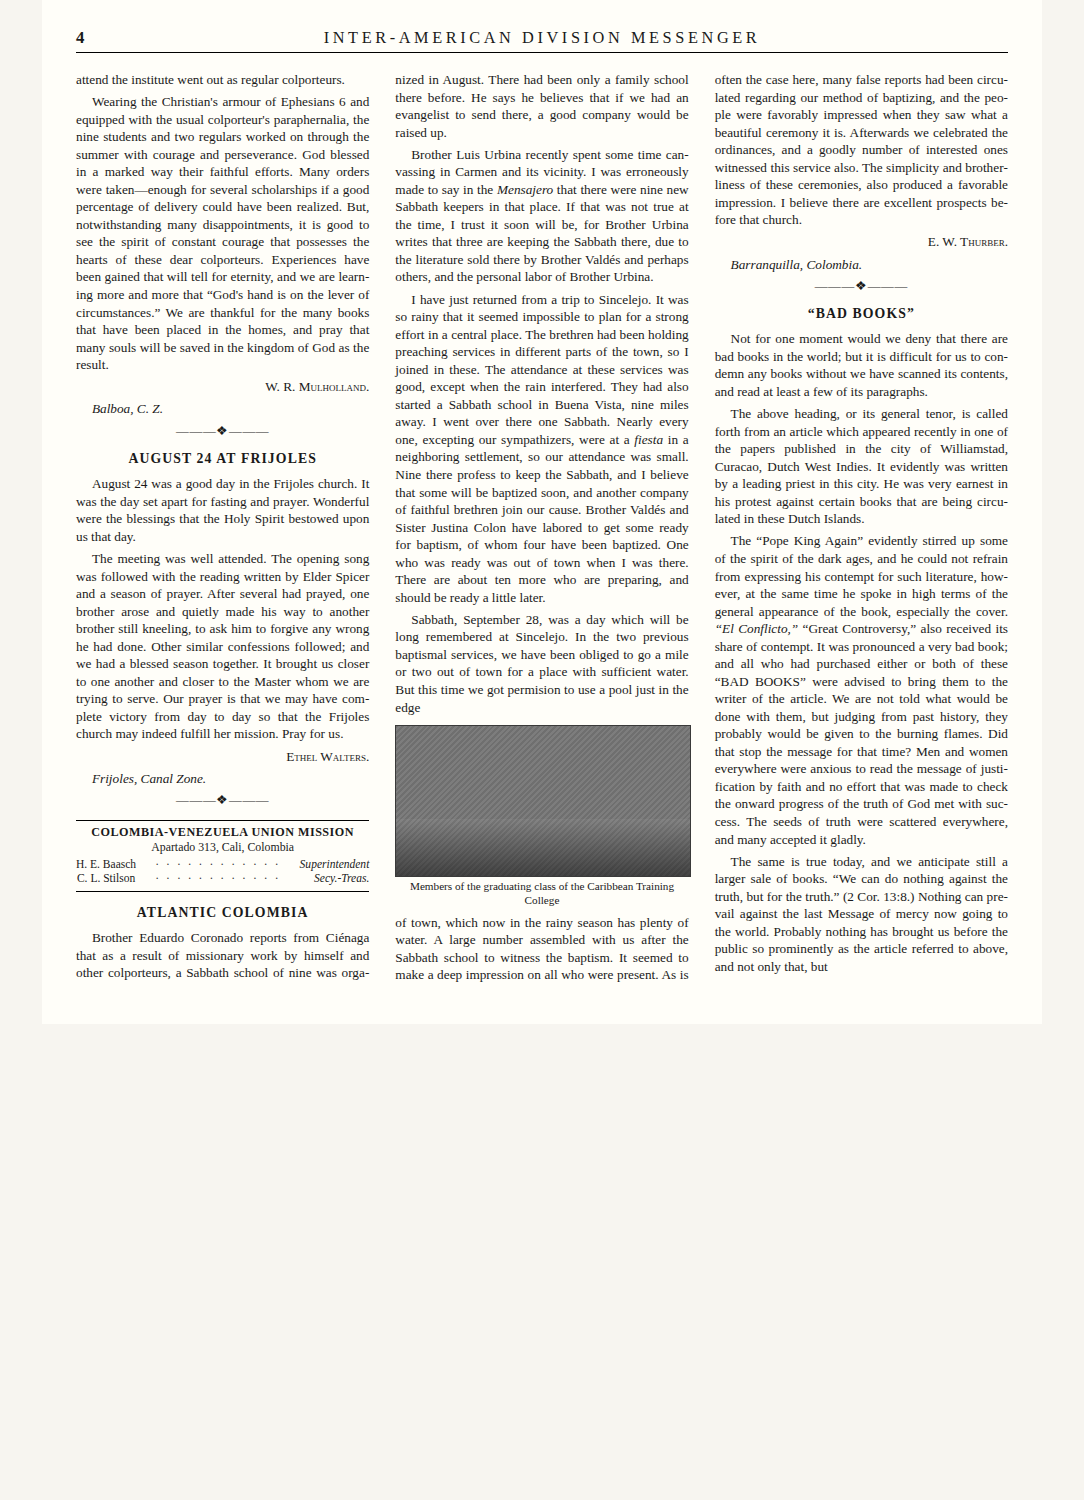4
Inter-American Division Messenger
attend the institute went out as regular colporteurs.
Wearing the Christian's armour of Ephesians 6 and equipped with the usual colporteur's paraphernalia, the nine students and two regulars worked on through the summer with courage and perseverance. God blessed in a marked way their faithful efforts. Many orders were taken—enough for several scholarships if a good percentage of delivery could have been realized. But, notwithstanding many disappointments, it is good to see the spirit of constant courage that possesses the hearts of these dear colporteurs. Experiences have been gained that will tell for eternity, and we are learning more and more that “God's hand is on the lever of circumstances.” We are thankful for the many books that have been placed in the homes, and pray that many souls will be saved in the kingdom of God as the result.
W. R. Mulholland.
Balboa, C. Z.
August 24 at Frijoles
August 24 was a good day in the Frijoles church. It was the day set apart for fasting and prayer. Wonderful were the blessings that the Holy Spirit bestowed upon us that day.
The meeting was well attended. The opening song was followed with the reading written by Elder Spicer and a season of prayer. After several had prayed, one brother arose and quietly made his way to another brother still kneeling, to ask him to forgive any wrong he had done. Other similar confessions followed; and we had a blessed season together. It brought us closer to one another and closer to the Master whom we are trying to serve. Our prayer is that we may have complete victory from day to day so that the Frijoles church may indeed fulfill her mission. Pray for us.
Ethel Walters.
Frijoles, Canal Zone.
Colombia-Venezuela Union Mission Apartado 313, Cali, Colombia
| H. E. Baasch | · · · · · · · · · · · · | Superintendent |
| C. L. Stilson | · · · · · · · · · · · · | Secy.-Treas. |
Atlantic Colombia
Brother Eduardo Coronado reports from Ciénaga that as a result of missionary work by himself and other colporteurs, a Sabbath school of nine was organized in August. There had been only a family school there before. He says he believes that if we had an evangelist to send there, a good company would be raised up.
Brother Luis Urbina recently spent some time canvassing in Carmen and its vicinity. I was erroneously made to say in the Mensajero that there were nine new Sabbath keepers in that place. If that was not true at the time, I trust it soon will be, for Brother Urbina writes that three are keeping the Sabbath there, due to the literature sold there by Brother Valdés and perhaps others, and the personal labor of Brother Urbina.
I have just returned from a trip to Sincelejo. It was so rainy that it seemed impossible to plan for a strong effort in a central place. The brethren had been holding preaching services in different parts of the town, so I joined in these. The attendance at these services was good, except when the rain interfered. They had also started a Sabbath school in Buena Vista, nine miles away. I went over there one Sabbath. Nearly every one, excepting our sympathizers, were at a fiesta in a neighboring settlement, so our attendance was small. Nine there profess to keep the Sabbath, and I believe that some will be baptized soon, and another company of faithful brethren join our cause. Brother Valdés and Sister Justina Colon have labored to get some ready for baptism, of whom four have been baptized. One who was ready was out of town when I was there. There are about ten more who are preparing, and should be ready a little later.
Sabbath, September 28, was a day which will be long remembered at Sincelejo. In the two previous baptismal services, we have been obliged to go a mile or two out of town for a place with sufficient water. But this time we got permision to use a pool just in the edge
Members of the graduating class of the Caribbean Training College
of town, which now in the rainy season has plenty of water. A large number assembled with us after the Sabbath school to witness the baptism. It seemed to make a deep impression on all who were present. As is often the case here, many false reports had been circulated regarding our method of baptizing, and the people were favorably impressed when they saw what a beautiful ceremony it is. Afterwards we celebrated the ordinances, and a goodly number of interested ones witnessed this service also. The simplicity and brotherliness of these ceremonies, also produced a favorable impression. I believe there are excellent prospects before that church.
E. W. Thurber.
Barranquilla, Colombia.
“Bad Books”
Not for one moment would we deny that there are bad books in the world; but it is difficult for us to condemn any books without we have scanned its contents, and read at least a few of its paragraphs.
The above heading, or its general tenor, is called forth from an article which appeared recently in one of the papers published in the city of Williamstad, Curacao, Dutch West Indies. It evidently was written by a leading priest in this city. He was very earnest in his protest against certain books that are being circulated in these Dutch Islands.
The “Pope King Again” evidently stirred up some of the spirit of the dark ages, and he could not refrain from expressing his contempt for such literature, however, at the same time he spoke in high terms of the general appearance of the book, especially the cover. “El Conflicto,” “Great Controversy,” also received its share of contempt. It was pronounced a very bad book; and all who had purchased either or both of these “BAD BOOKS” were advised to bring them to the writer of the article. We are not told what would be done with them, but judging from past history, they probably would be given to the burning flames. Did that stop the message for that time? Men and women everywhere were anxious to read the message of justification by faith and no effort that was made to check the onward progress of the truth of God met with success. The seeds of truth were scattered everywhere, and many accepted it gladly.
The same is true today, and we anticipate still a larger sale of books. “We can do nothing against the truth, but for the truth.” (2 Cor. 13:8.) Nothing can prevail against the last Message of mercy now going to the world. Probably nothing has brought us before the public so prominently as the article referred to above, and not only that, but